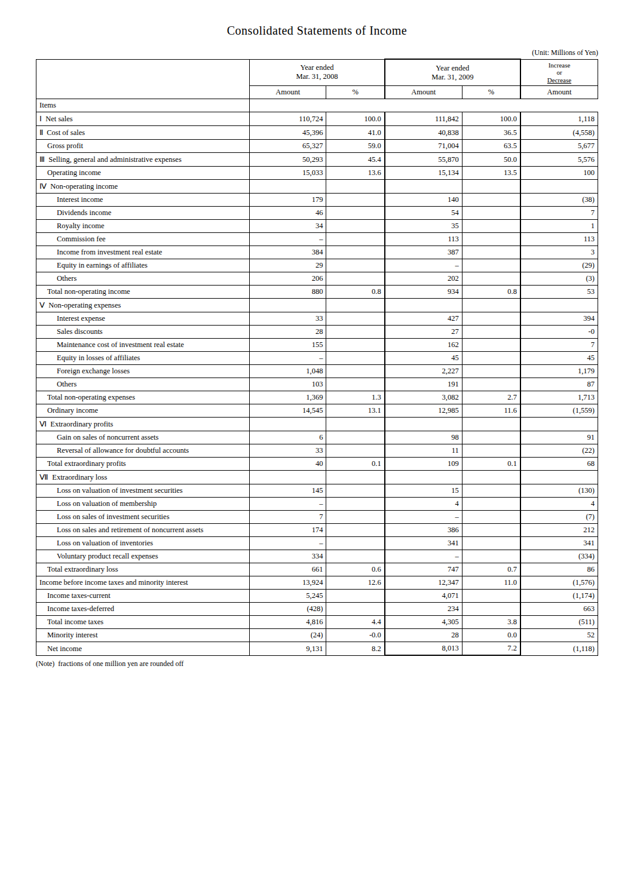Consolidated Statements of Income
(Unit: Millions of Yen)
| | Year ended Mar. 31, 2008 | Year ended Mar. 31, 2009 | Increase or Decrease |
| --- | --- | --- | --- |
| Amount | % | Amount | % | Amount |
| Items | | | | | |
| Ⅰ Net sales | 110,724 | 100.0 | 111,842 | 100.0 | 1,118 |
| Ⅱ Cost of sales | 45,396 | 41.0 | 40,838 | 36.5 | (4,558) |
| Gross profit | 65,327 | 59.0 | 71,004 | 63.5 | 5,677 |
| Ⅲ Selling, general and administrative expenses | 50,293 | 45.4 | 55,870 | 50.0 | 5,576 |
| Operating income | 15,033 | 13.6 | 15,134 | 13.5 | 100 |
| Ⅳ Non-operating income | | | | | |
| Interest income | 179 | | 140 | | (38) |
| Dividends income | 46 | | 54 | | 7 |
| Royalty income | 34 | | 35 | | 1 |
| Commission fee | – | | 113 | | 113 |
| Income from investment real estate | 384 | | 387 | | 3 |
| Equity in earnings of affiliates | 29 | | – | | (29) |
| Others | 206 | | 202 | | (3) |
| Total non-operating income | 880 | 0.8 | 934 | 0.8 | 53 |
| Ⅴ Non-operating expenses | | | | | |
| Interest expense | 33 | | 427 | | 394 |
| Sales discounts | 28 | | 27 | | -0 |
| Maintenance cost of investment real estate | 155 | | 162 | | 7 |
| Equity in losses of affiliates | – | | 45 | | 45 |
| Foreign exchange losses | 1,048 | | 2,227 | | 1,179 |
| Others | 103 | | 191 | | 87 |
| Total non-operating expenses | 1,369 | 1.3 | 3,082 | 2.7 | 1,713 |
| Ordinary income | 14,545 | 13.1 | 12,985 | 11.6 | (1,559) |
| Ⅵ Extraordinary profits | | | | | |
| Gain on sales of noncurrent assets | 6 | | 98 | | 91 |
| Reversal of allowance for doubtful accounts | 33 | | 11 | | (22) |
| Total extraordinary profits | 40 | 0.1 | 109 | 0.1 | 68 |
| Ⅶ Extraordinary loss | | | | | |
| Loss on valuation of investment securities | 145 | | 15 | | (130) |
| Loss on valuation of membership | – | | 4 | | 4 |
| Loss on sales of investment securities | 7 | | – | | (7) |
| Loss on sales and retirement of noncurrent assets | 174 | | 386 | | 212 |
| Loss on valuation of inventories | – | | 341 | | 341 |
| Voluntary product recall expenses | 334 | | – | | (334) |
| Total extraordinary loss | 661 | 0.6 | 747 | 0.7 | 86 |
| Income before income taxes and minority interest | 13,924 | 12.6 | 12,347 | 11.0 | (1,576) |
| Income taxes-current | 5,245 | | 4,071 | | (1,174) |
| Income taxes-deferred | (428) | | 234 | | 663 |
| Total income taxes | 4,816 | 4.4 | 4,305 | 3.8 | (511) |
| Minority interest | (24) | -0.0 | 28 | 0.0 | 52 |
| Net income | 9,131 | 8.2 | 8,013 | 7.2 | (1,118) |
(Note) fractions of one million yen are rounded off